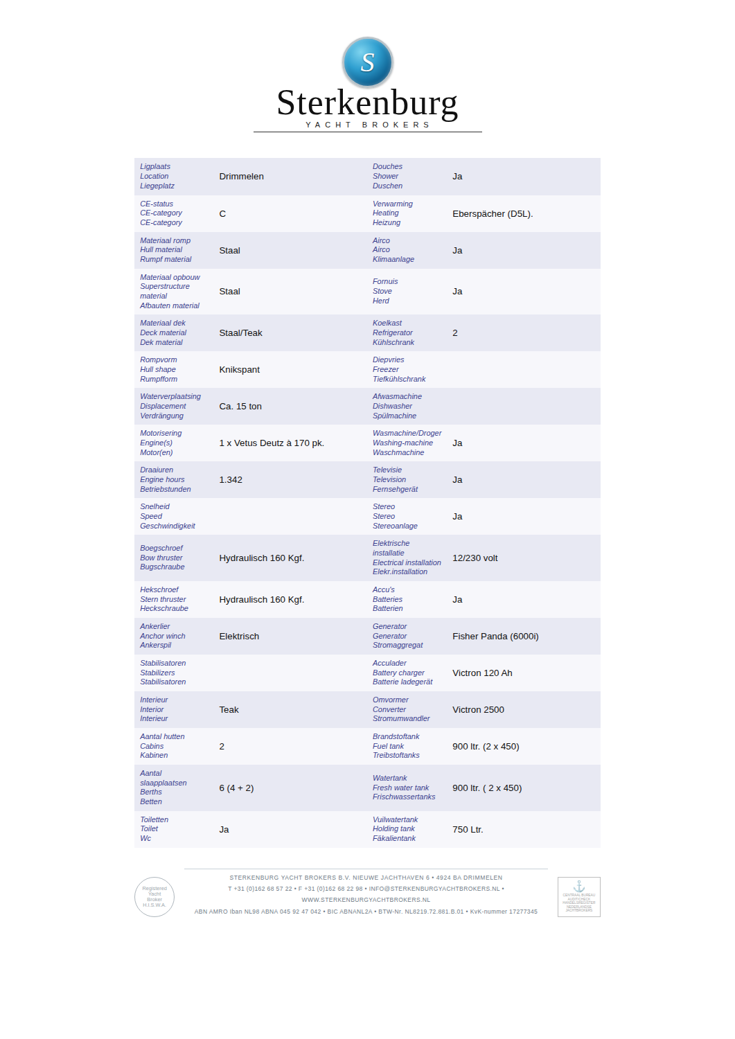S
Sterkenburg
YACHT BROKERS
| Ligplaats Location Liegeplatz | Drimmelen | Douches Shower Duschen | Ja |
| CE-status CE-category CE-category | C | Verwarming Heating Heizung | Eberspächer (D5L). |
| Materiaal romp Hull material Rumpf material | Staal | Airco Airco Klimaanlage | Ja |
| Materiaal opbouw Superstructure material Afbauten material | Staal | Fornuis Stove Herd | Ja |
| Materiaal dek Deck material Dek material | Staal/Teak | Koelkast Refrigerator Kühlschrank | 2 |
| Rompvorm Hull shape Rumpfform | Knikspant | Diepvries Freezer Tiefkühlschrank | |
| Waterverplaatsing Displacement Verdrängung | Ca. 15 ton | Afwasmachine Dishwasher Spülmachine | |
| Motorisering Engine(s) Motor(en) | 1 x Vetus Deutz à 170 pk. | Wasmachine/Droger Washing-machine Waschmachine | Ja |
| Draaiuren Engine hours Betriebstunden | 1.342 | Televisie Television Fernsehgerät | Ja |
| Snelheid Speed Geschwindigkeit | | Stereo Stereo Stereoanlage | Ja |
| Boegschroef Bow thruster Bugschraube | Hydraulisch 160 Kgf. | Elektrische installatie Electrical installation Elekr.installation | 12/230 volt |
| Hekschroef Stern thruster Heckschraube | Hydraulisch 160 Kgf. | Accu's Batteries Batterien | Ja |
| Ankerlier Anchor winch Ankerspil | Elektrisch | Generator Generator Stromaggregat | Fisher Panda (6000i) |
| Stabilisatoren Stabilizers Stabilisatoren | | Acculader Battery charger Batterie ladegerät | Victron 120 Ah |
| Interieur Interior Interieur | Teak | Omvormer Converter Stromumwandler | Victron 2500 |
| Aantal hutten Cabins Kabinen | 2 | Brandstoftank Fuel tank Treibstoftanks | 900 ltr. (2 x 450) |
| Aantal slaapplaatsen Berths Betten | 6 (4 + 2) | Watertank Fresh water tank Frischwassertanks | 900 ltr. ( 2 x 450) |
| Toiletten Toilet Wc | Ja | Vuilwatertank Holding tank Fäkalientank | 750 Ltr. |
Registered
Yacht
Broker
H.I.S.W.A.
STERKENBURG YACHT BROKERS B.V. NIEUWE JACHTHAVEN 6 • 4924 BA DRIMMELEN
T +31 (0)162 68 57 22 • F +31 (0)162 68 22 98 • INFO@STERKENBURGYACHTBROKERS.NL • WWW.STERKENBURGYACHTBROKERS.NL
ABN AMRO Iban NL98 ABNA 045 92 47 042 • BIC ABNANL2A • BTW-Nr. NL8219.72.881.B.01 • KvK-nummer 17277345
⚓
CENTRAAL BUREAU
AUDIT/CHECK
HANDELSREGISTER
NEDERLANDSE
JACHTBROKERS